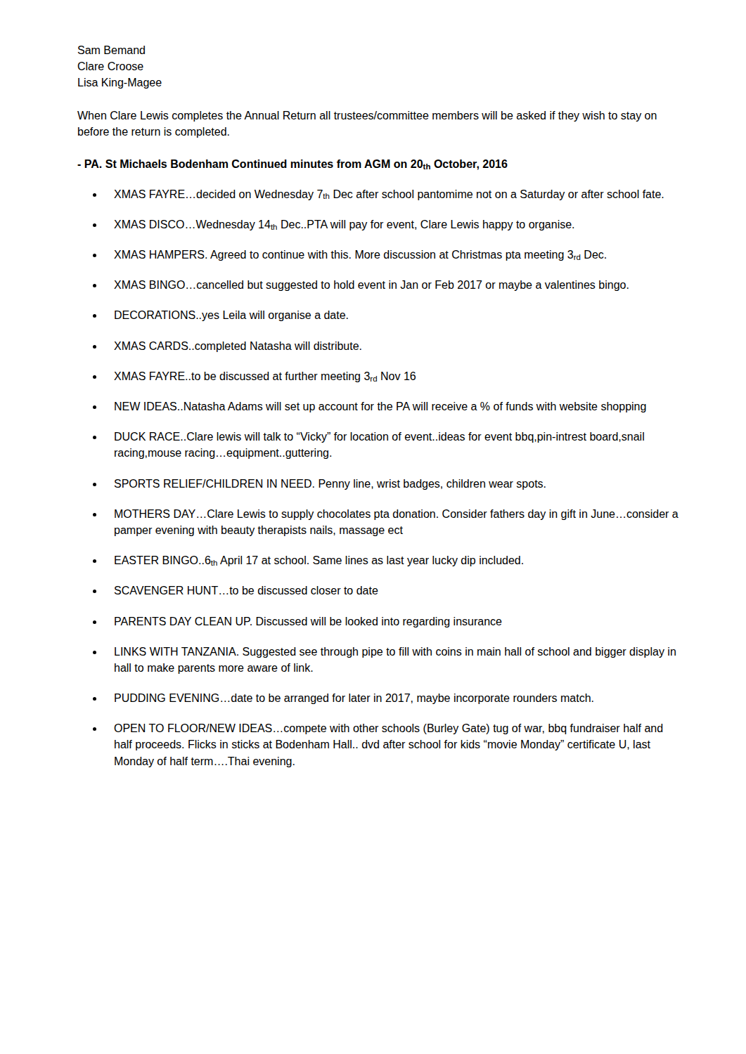Sam Bemand
Clare Croose
Lisa King-Magee
When Clare Lewis completes the Annual Return all trustees/committee members will be asked if they wish to stay on before the return is completed.
- PA. St Michaels Bodenham Continued minutes from AGM on 20th October, 2016
XMAS FAYRE…decided on Wednesday 7th Dec after school pantomime not on a Saturday or after school fate.
XMAS DISCO…Wednesday 14th Dec..PTA will pay for event, Clare Lewis happy to organise.
XMAS HAMPERS. Agreed to continue with this. More discussion at Christmas pta meeting 3rd Dec.
XMAS BINGO…cancelled but suggested to hold event in Jan or Feb 2017 or maybe a valentines bingo.
DECORATIONS..yes Leila will organise a date.
XMAS CARDS..completed Natasha will distribute.
XMAS FAYRE..to be discussed at further meeting 3rd Nov 16
NEW IDEAS..Natasha Adams will set up account for the PA will receive a % of funds with website shopping
DUCK RACE..Clare lewis will talk to “Vicky” for location of event..ideas for event bbq,pin-intrest board,snail racing,mouse racing…equipment..guttering.
SPORTS RELIEF/CHILDREN IN NEED. Penny line, wrist badges, children wear spots.
MOTHERS DAY…Clare Lewis to supply chocolates pta donation. Consider fathers day in gift in June…consider a pamper evening with beauty therapists nails, massage ect
EASTER BINGO..6th April 17 at school. Same lines as last year lucky dip included.
SCAVENGER HUNT…to be discussed closer to date
PARENTS DAY CLEAN UP. Discussed will be looked into regarding insurance
LINKS WITH TANZANIA. Suggested see through pipe to fill with coins in main hall of school and bigger display in hall to make parents more aware of link.
PUDDING EVENING…date to be arranged for later in 2017, maybe incorporate rounders match.
OPEN TO FLOOR/NEW IDEAS…compete with other schools (Burley Gate) tug of war, bbq fundraiser half and half proceeds. Flicks in sticks at Bodenham Hall.. dvd after school for kids “movie Monday” certificate U, last Monday of half term….Thai evening.